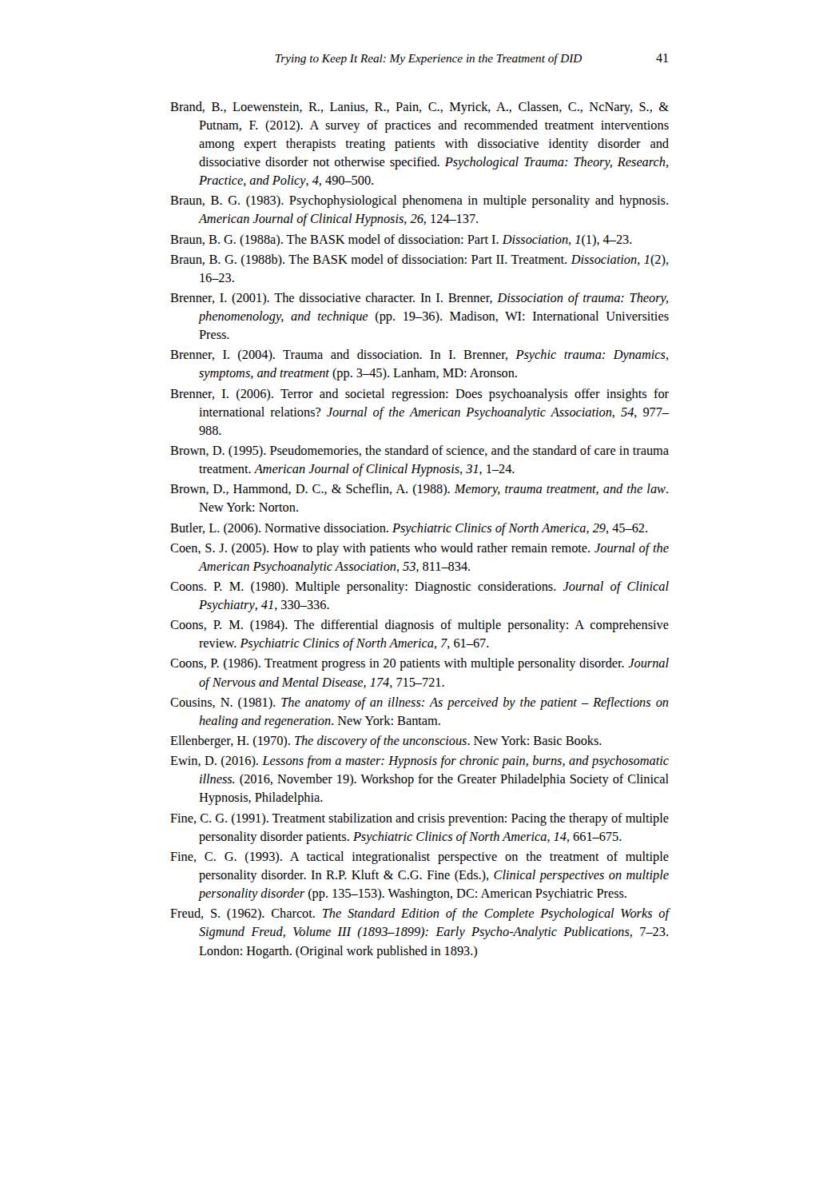Trying to Keep It Real: My Experience in the Treatment of DID 41
Brand, B., Loewenstein, R., Lanius, R., Pain, C., Myrick, A., Classen, C., NcNary, S., & Putnam, F. (2012). A survey of practices and recommended treatment interventions among expert therapists treating patients with dissociative identity disorder and dissociative disorder not otherwise specified. Psychological Trauma: Theory, Research, Practice, and Policy, 4, 490–500.
Braun, B. G. (1983). Psychophysiological phenomena in multiple personality and hypnosis. American Journal of Clinical Hypnosis, 26, 124–137.
Braun, B. G. (1988a). The BASK model of dissociation: Part I. Dissociation, 1(1), 4–23.
Braun, B. G. (1988b). The BASK model of dissociation: Part II. Treatment. Dissociation, 1(2), 16–23.
Brenner, I. (2001). The dissociative character. In I. Brenner, Dissociation of trauma: Theory, phenomenology, and technique (pp. 19–36). Madison, WI: International Universities Press.
Brenner, I. (2004). Trauma and dissociation. In I. Brenner, Psychic trauma: Dynamics, symptoms, and treatment (pp. 3–45). Lanham, MD: Aronson.
Brenner, I. (2006). Terror and societal regression: Does psychoanalysis offer insights for international relations? Journal of the American Psychoanalytic Association, 54, 977–988.
Brown, D. (1995). Pseudomemories, the standard of science, and the standard of care in trauma treatment. American Journal of Clinical Hypnosis, 31, 1–24.
Brown, D., Hammond, D. C., & Scheflin, A. (1988). Memory, trauma treatment, and the law. New York: Norton.
Butler, L. (2006). Normative dissociation. Psychiatric Clinics of North America, 29, 45–62.
Coen, S. J. (2005). How to play with patients who would rather remain remote. Journal of the American Psychoanalytic Association, 53, 811–834.
Coons. P. M. (1980). Multiple personality: Diagnostic considerations. Journal of Clinical Psychiatry, 41, 330–336.
Coons, P. M. (1984). The differential diagnosis of multiple personality: A comprehensive review. Psychiatric Clinics of North America, 7, 61–67.
Coons, P. (1986). Treatment progress in 20 patients with multiple personality disorder. Journal of Nervous and Mental Disease, 174, 715–721.
Cousins, N. (1981). The anatomy of an illness: As perceived by the patient – Reflections on healing and regeneration. New York: Bantam.
Ellenberger, H. (1970). The discovery of the unconscious. New York: Basic Books.
Ewin, D. (2016). Lessons from a master: Hypnosis for chronic pain, burns, and psychosomatic illness. (2016, November 19). Workshop for the Greater Philadelphia Society of Clinical Hypnosis, Philadelphia.
Fine, C. G. (1991). Treatment stabilization and crisis prevention: Pacing the therapy of multiple personality disorder patients. Psychiatric Clinics of North America, 14, 661–675.
Fine, C. G. (1993). A tactical integrationalist perspective on the treatment of multiple personality disorder. In R.P. Kluft & C.G. Fine (Eds.), Clinical perspectives on multiple personality disorder (pp. 135–153). Washington, DC: American Psychiatric Press.
Freud, S. (1962). Charcot. The Standard Edition of the Complete Psychological Works of Sigmund Freud, Volume III (1893–1899): Early Psycho-Analytic Publications, 7–23. London: Hogarth. (Original work published in 1893.)